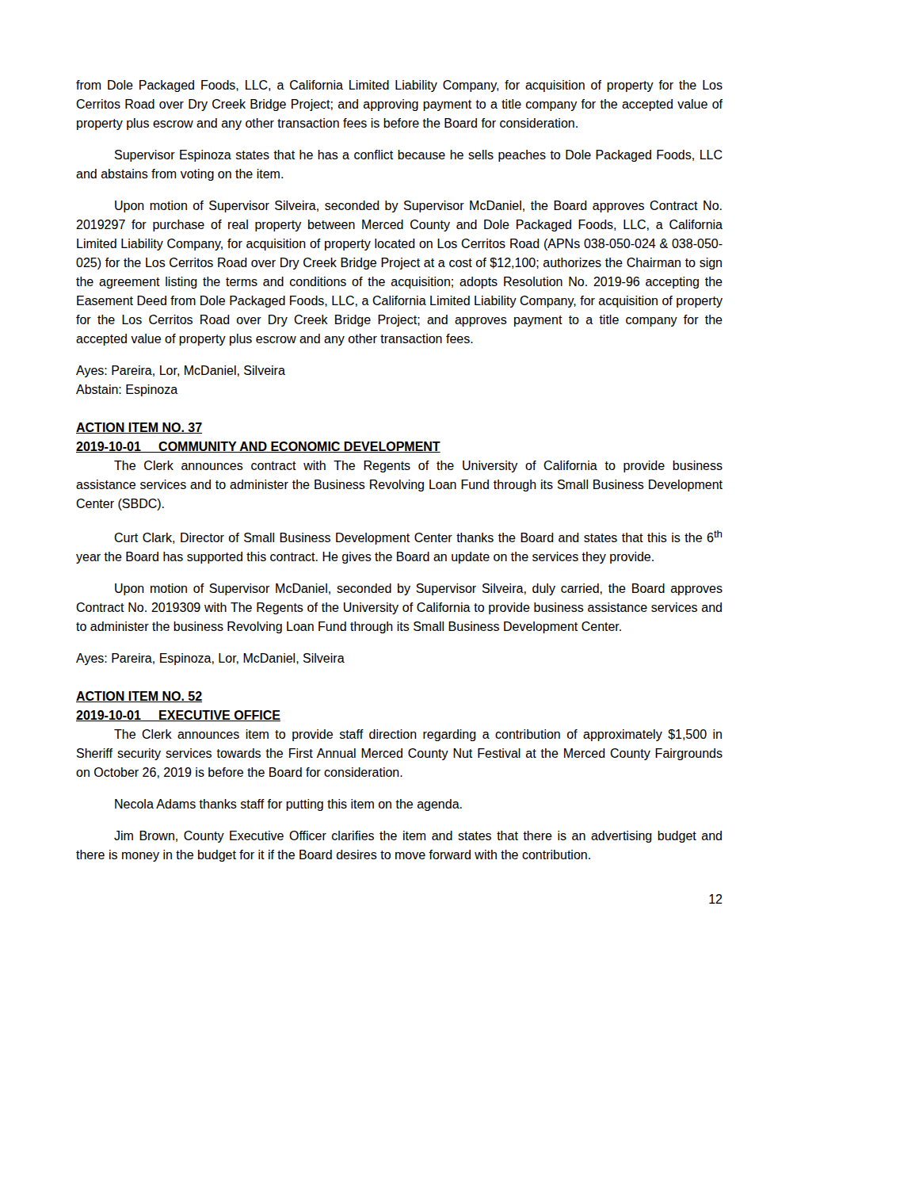from Dole Packaged Foods, LLC, a California Limited Liability Company, for acquisition of property for the Los Cerritos Road over Dry Creek Bridge Project; and approving payment to a title company for the accepted value of property plus escrow and any other transaction fees is before the Board for consideration.
Supervisor Espinoza states that he has a conflict because he sells peaches to Dole Packaged Foods, LLC and abstains from voting on the item.
Upon motion of Supervisor Silveira, seconded by Supervisor McDaniel, the Board approves Contract No. 2019297 for purchase of real property between Merced County and Dole Packaged Foods, LLC, a California Limited Liability Company, for acquisition of property located on Los Cerritos Road (APNs 038-050-024 & 038-050-025) for the Los Cerritos Road over Dry Creek Bridge Project at a cost of $12,100; authorizes the Chairman to sign the agreement listing the terms and conditions of the acquisition; adopts Resolution No. 2019-96 accepting the Easement Deed from Dole Packaged Foods, LLC, a California Limited Liability Company, for acquisition of property for the Los Cerritos Road over Dry Creek Bridge Project; and approves payment to a title company for the accepted value of property plus escrow and any other transaction fees.
Ayes: Pareira, Lor, McDaniel, Silveira
Abstain: Espinoza
ACTION ITEM NO. 37
2019-10-01 COMMUNITY AND ECONOMIC DEVELOPMENT
The Clerk announces contract with The Regents of the University of California to provide business assistance services and to administer the Business Revolving Loan Fund through its Small Business Development Center (SBDC).
Curt Clark, Director of Small Business Development Center thanks the Board and states that this is the 6th year the Board has supported this contract. He gives the Board an update on the services they provide.
Upon motion of Supervisor McDaniel, seconded by Supervisor Silveira, duly carried, the Board approves Contract No. 2019309 with The Regents of the University of California to provide business assistance services and to administer the business Revolving Loan Fund through its Small Business Development Center.
Ayes: Pareira, Espinoza, Lor, McDaniel, Silveira
ACTION ITEM NO. 52
2019-10-01 EXECUTIVE OFFICE
The Clerk announces item to provide staff direction regarding a contribution of approximately $1,500 in Sheriff security services towards the First Annual Merced County Nut Festival at the Merced County Fairgrounds on October 26, 2019 is before the Board for consideration.
Necola Adams thanks staff for putting this item on the agenda.
Jim Brown, County Executive Officer clarifies the item and states that there is an advertising budget and there is money in the budget for it if the Board desires to move forward with the contribution.
12